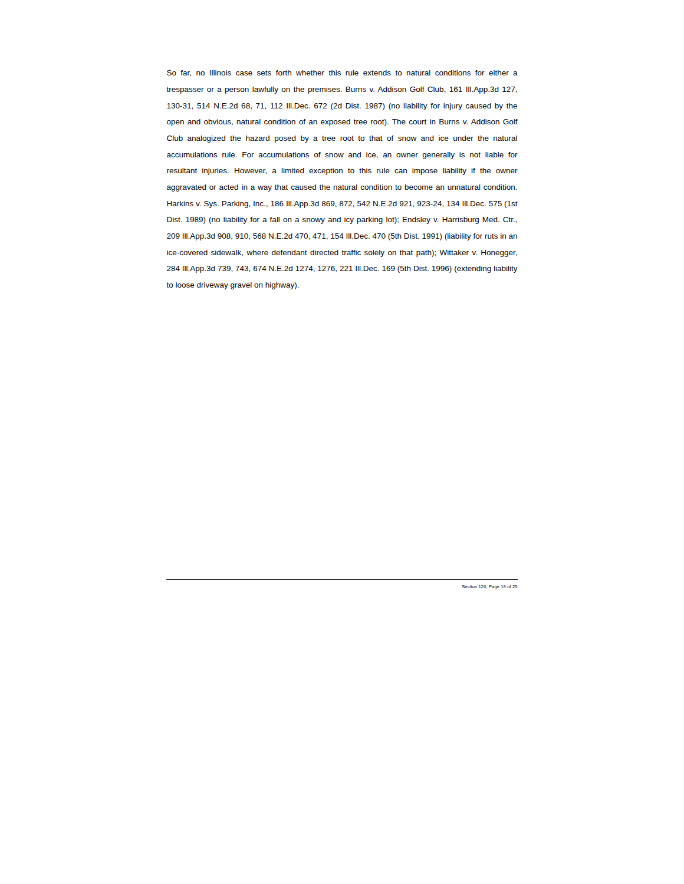So far, no Illinois case sets forth whether this rule extends to natural conditions for either a trespasser or a person lawfully on the premises. Burns v. Addison Golf Club, 161 Ill.App.3d 127, 130-31, 514 N.E.2d 68, 71, 112 Ill.Dec. 672 (2d Dist. 1987) (no liability for injury caused by the open and obvious, natural condition of an exposed tree root). The court in Burns v. Addison Golf Club analogized the hazard posed by a tree root to that of snow and ice under the natural accumulations rule. For accumulations of snow and ice, an owner generally is not liable for resultant injuries. However, a limited exception to this rule can impose liability if the owner aggravated or acted in a way that caused the natural condition to become an unnatural condition. Harkins v. Sys. Parking, Inc., 186 Ill.App.3d 869, 872, 542 N.E.2d 921, 923-24, 134 Ill.Dec. 575 (1st Dist. 1989) (no liability for a fall on a snowy and icy parking lot); Endsley v. Harrisburg Med. Ctr., 209 Ill.App.3d 908, 910, 568 N.E.2d 470, 471, 154 Ill.Dec. 470 (5th Dist. 1991) (liability for ruts in an ice-covered sidewalk, where defendant directed traffic solely on that path); Wittaker v. Honegger, 284 Ill.App.3d 739, 743, 674 N.E.2d 1274, 1276, 221 Ill.Dec. 169 (5th Dist. 1996) (extending liability to loose driveway gravel on highway).
Section 120, Page 19 of 25